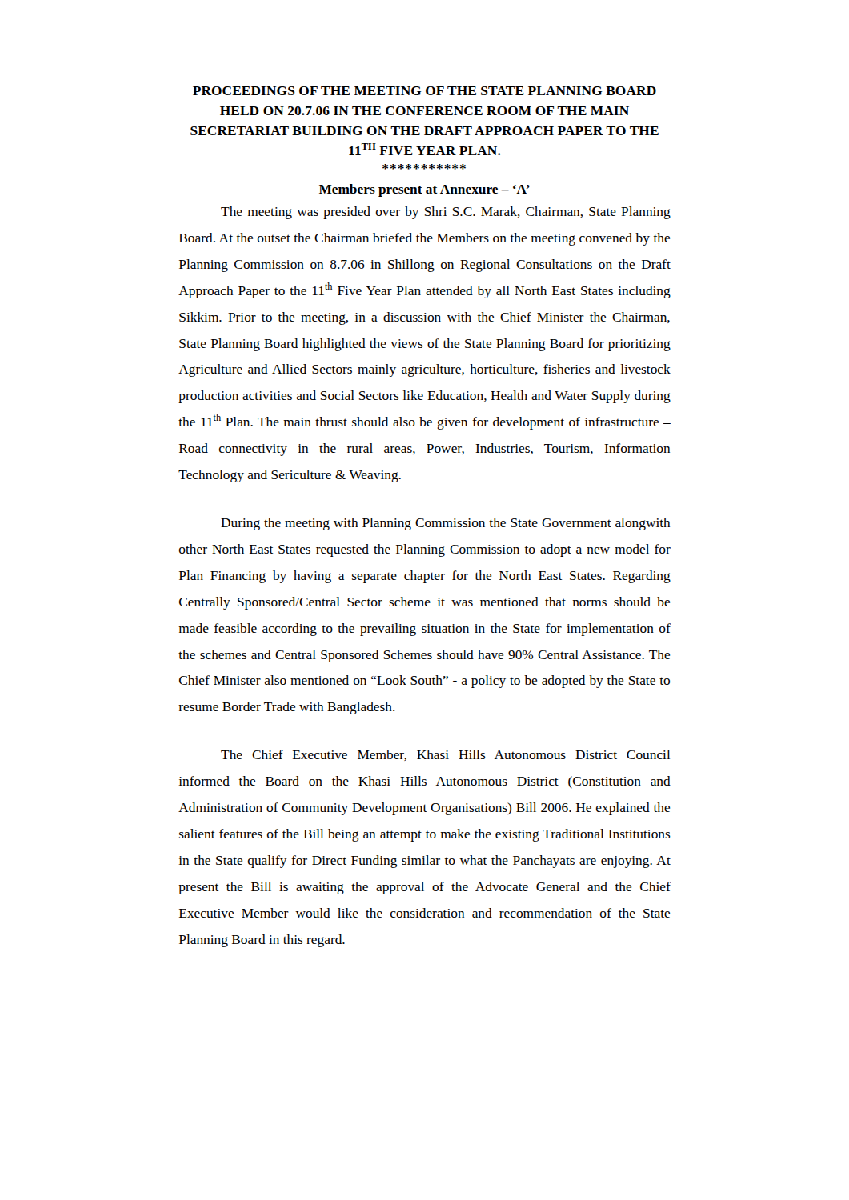Proceedings of the meeting of the State Planning Board held on 20.7.06 in the Conference Room of the Main Secretariat Building on the Draft Approach Paper to the 11th Five Year Plan.
***********
Members present at Annexure – ‘A’
The meeting was presided over by Shri S.C. Marak, Chairman, State Planning Board. At the outset the Chairman briefed the Members on the meeting convened by the Planning Commission on 8.7.06 in Shillong on Regional Consultations on the Draft Approach Paper to the 11th Five Year Plan attended by all North East States including Sikkim. Prior to the meeting, in a discussion with the Chief Minister the Chairman, State Planning Board highlighted the views of the State Planning Board for prioritizing Agriculture and Allied Sectors mainly agriculture, horticulture, fisheries and livestock production activities and Social Sectors like Education, Health and Water Supply during the 11th Plan. The main thrust should also be given for development of infrastructure – Road connectivity in the rural areas, Power, Industries, Tourism, Information Technology and Sericulture & Weaving.
During the meeting with Planning Commission the State Government alongwith other North East States requested the Planning Commission to adopt a new model for Plan Financing by having a separate chapter for the North East States. Regarding Centrally Sponsored/Central Sector scheme it was mentioned that norms should be made feasible according to the prevailing situation in the State for implementation of the schemes and Central Sponsored Schemes should have 90% Central Assistance. The Chief Minister also mentioned on “Look South” - a policy to be adopted by the State to resume Border Trade with Bangladesh.
The Chief Executive Member, Khasi Hills Autonomous District Council informed the Board on the Khasi Hills Autonomous District (Constitution and Administration of Community Development Organisations) Bill 2006. He explained the salient features of the Bill being an attempt to make the existing Traditional Institutions in the State qualify for Direct Funding similar to what the Panchayats are enjoying. At present the Bill is awaiting the approval of the Advocate General and the Chief Executive Member would like the consideration and recommendation of the State Planning Board in this regard.